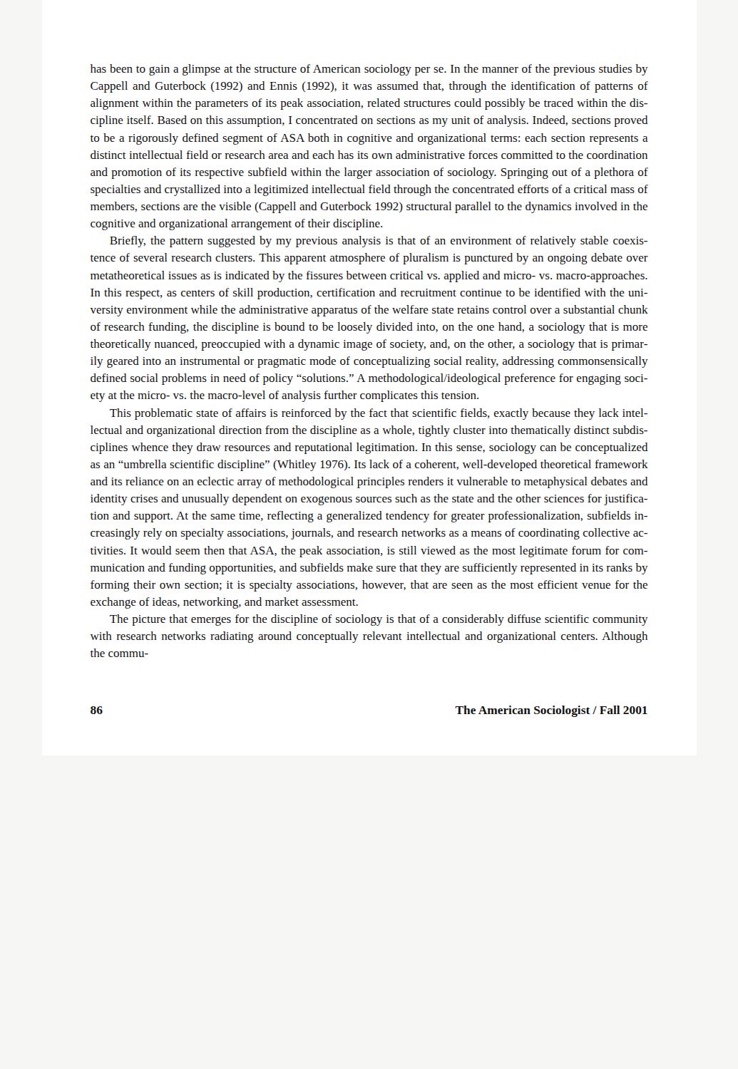has been to gain a glimpse at the structure of American sociology per se. In the manner of the previous studies by Cappell and Guterbock (1992) and Ennis (1992), it was assumed that, through the identification of patterns of alignment within the parameters of its peak association, related structures could possibly be traced within the discipline itself. Based on this assumption, I concentrated on sections as my unit of analysis. Indeed, sections proved to be a rigorously defined segment of ASA both in cognitive and organizational terms: each section represents a distinct intellectual field or research area and each has its own administrative forces committed to the coordination and promotion of its respective subfield within the larger association of sociology. Springing out of a plethora of specialties and crystallized into a legitimized intellectual field through the concentrated efforts of a critical mass of members, sections are the visible (Cappell and Guterbock 1992) structural parallel to the dynamics involved in the cognitive and organizational arrangement of their discipline.
Briefly, the pattern suggested by my previous analysis is that of an environment of relatively stable coexistence of several research clusters. This apparent atmosphere of pluralism is punctured by an ongoing debate over metatheoretical issues as is indicated by the fissures between critical vs. applied and micro- vs. macro-approaches. In this respect, as centers of skill production, certification and recruitment continue to be identified with the university environment while the administrative apparatus of the welfare state retains control over a substantial chunk of research funding, the discipline is bound to be loosely divided into, on the one hand, a sociology that is more theoretically nuanced, preoccupied with a dynamic image of society, and, on the other, a sociology that is primarily geared into an instrumental or pragmatic mode of conceptualizing social reality, addressing commonsensically defined social problems in need of policy “solutions.” A methodological/ideological preference for engaging society at the micro- vs. the macro-level of analysis further complicates this tension.
This problematic state of affairs is reinforced by the fact that scientific fields, exactly because they lack intellectual and organizational direction from the discipline as a whole, tightly cluster into thematically distinct subdisciplines whence they draw resources and reputational legitimation. In this sense, sociology can be conceptualized as an “umbrella scientific discipline” (Whitley 1976). Its lack of a coherent, well-developed theoretical framework and its reliance on an eclectic array of methodological principles renders it vulnerable to metaphysical debates and identity crises and unusually dependent on exogenous sources such as the state and the other sciences for justification and support. At the same time, reflecting a generalized tendency for greater professionalization, subfields increasingly rely on specialty associations, journals, and research networks as a means of coordinating collective activities. It would seem then that ASA, the peak association, is still viewed as the most legitimate forum for communication and funding opportunities, and subfields make sure that they are sufficiently represented in its ranks by forming their own section; it is specialty associations, however, that are seen as the most efficient venue for the exchange of ideas, networking, and market assessment.
The picture that emerges for the discipline of sociology is that of a considerably diffuse scientific community with research networks radiating around conceptually relevant intellectual and organizational centers. Although the commu-
86 The American Sociologist / Fall 2001